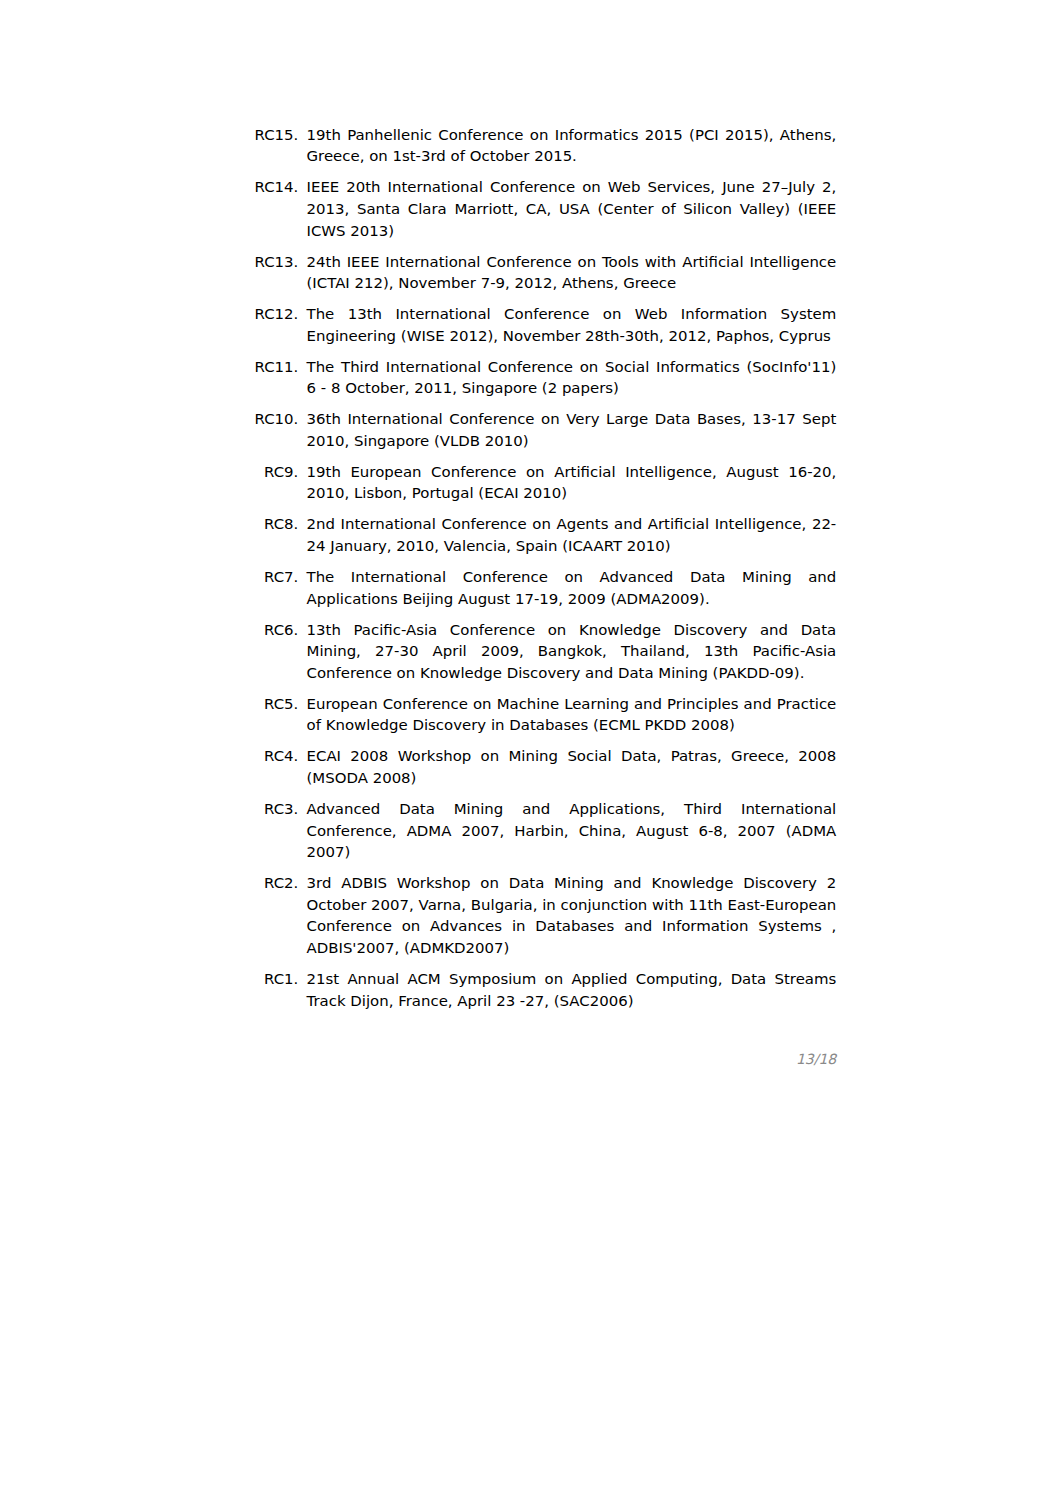RC15. 19th Panhellenic Conference on Informatics 2015 (PCI 2015), Athens, Greece, on 1st-3rd of October 2015.
RC14. IEEE 20th International Conference on Web Services, June 27–July 2, 2013, Santa Clara Marriott, CA, USA (Center of Silicon Valley) (IEEE ICWS 2013)
RC13. 24th IEEE International Conference on Tools with Artificial Intelligence (ICTAI 212), November 7-9, 2012, Athens, Greece
RC12. The 13th International Conference on Web Information System Engineering (WISE 2012), November 28th-30th, 2012, Paphos, Cyprus
RC11. The Third International Conference on Social Informatics (SocInfo'11) 6 - 8 October, 2011, Singapore (2 papers)
RC10. 36th International Conference on Very Large Data Bases, 13-17 Sept 2010, Singapore (VLDB 2010)
RC9. 19th European Conference on Artificial Intelligence, August 16-20, 2010, Lisbon, Portugal (ECAI 2010)
RC8. 2nd International Conference on Agents and Artificial Intelligence, 22-24 January, 2010, Valencia, Spain (ICAART 2010)
RC7. The International Conference on Advanced Data Mining and Applications Beijing August 17-19, 2009 (ADMA2009).
RC6. 13th Pacific-Asia Conference on Knowledge Discovery and Data Mining, 27-30 April 2009, Bangkok, Thailand, 13th Pacific-Asia Conference on Knowledge Discovery and Data Mining (PAKDD-09).
RC5. European Conference on Machine Learning and Principles and Practice of Knowledge Discovery in Databases (ECML PKDD 2008)
RC4. ECAI 2008 Workshop on Mining Social Data, Patras, Greece, 2008 (MSODA 2008)
RC3. Advanced Data Mining and Applications, Third International Conference, ADMA 2007, Harbin, China, August 6-8, 2007 (ADMA 2007)
RC2. 3rd ADBIS Workshop on Data Mining and Knowledge Discovery 2 October 2007, Varna, Bulgaria, in conjunction with 11th East-European Conference on Advances in Databases and Information Systems , ADBIS'2007, (ADMKD2007)
RC1. 21st Annual ACM Symposium on Applied Computing, Data Streams Track Dijon, France, April 23 -27, (SAC2006)
13/18